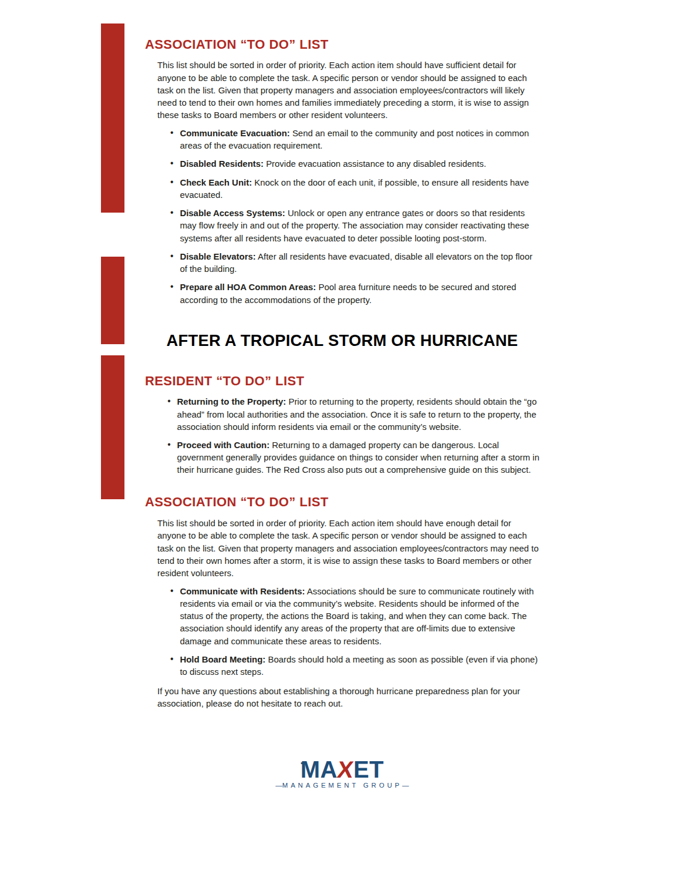Association “To Do” List
This list should be sorted in order of priority. Each action item should have sufficient detail for anyone to be able to complete the task. A specific person or vendor should be assigned to each task on the list. Given that property managers and association employees/contractors will likely need to tend to their own homes and families immediately preceding a storm, it is wise to assign these tasks to Board members or other resident volunteers.
Communicate Evacuation: Send an email to the community and post notices in common areas of the evacuation requirement.
Disabled Residents: Provide evacuation assistance to any disabled residents.
Check Each Unit: Knock on the door of each unit, if possible, to ensure all residents have evacuated.
Disable Access Systems: Unlock or open any entrance gates or doors so that residents may flow freely in and out of the property. The association may consider reactivating these systems after all residents have evacuated to deter possible looting post-storm.
Disable Elevators: After all residents have evacuated, disable all elevators on the top floor of the building.
Prepare all HOA Common Areas: Pool area furniture needs to be secured and stored according to the accommodations of the property.
After a Tropical Storm or Hurricane
Resident “To Do” List
Returning to the Property: Prior to returning to the property, residents should obtain the “go ahead” from local authorities and the association. Once it is safe to return to the property, the association should inform residents via email or the community’s website.
Proceed with Caution: Returning to a damaged property can be dangerous. Local government generally provides guidance on things to consider when returning after a storm in their hurricane guides. The Red Cross also puts out a comprehensive guide on this subject.
Association “To Do” List
This list should be sorted in order of priority. Each action item should have enough detail for anyone to be able to complete the task. A specific person or vendor should be assigned to each task on the list. Given that property managers and association employees/contractors may need to tend to their own homes after a storm, it is wise to assign these tasks to Board members or other resident volunteers.
Communicate with Residents: Associations should be sure to communicate routinely with residents via email or via the community’s website. Residents should be informed of the status of the property, the actions the Board is taking, and when they can come back. The association should identify any areas of the property that are off-limits due to extensive damage and communicate these areas to residents.
Hold Board Meeting: Boards should hold a meeting as soon as possible (even if via phone) to discuss next steps.
If you have any questions about establishing a thorough hurricane preparedness plan for your association, please do not hesitate to reach out.
▪▪MAXET
—MANAGEMENT GROUP—